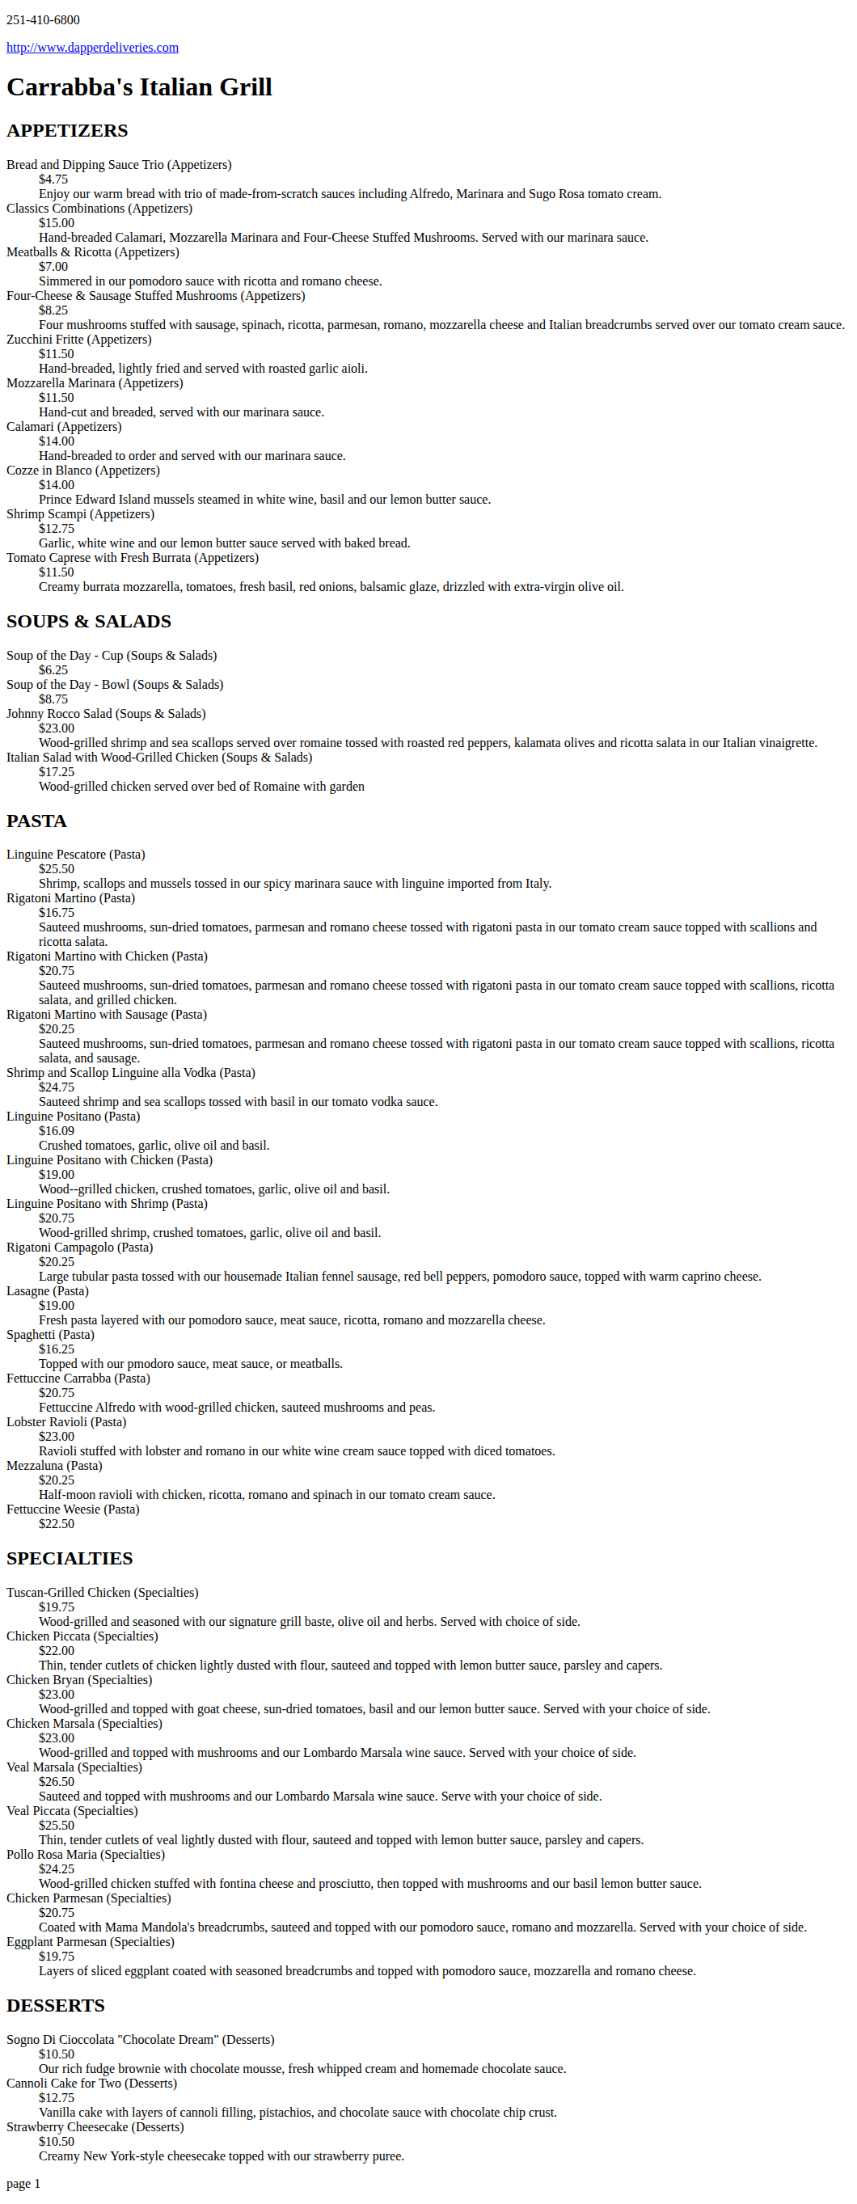251-410-6800
http://www.dapperdeliveries.com
Carrabba's Italian Grill
APPETIZERS
Bread and Dipping Sauce Trio (Appetizers)
$4.75
Enjoy our warm bread with trio of made-from-scratch sauces including Alfredo, Marinara and Sugo Rosa tomato cream.
Classics Combinations (Appetizers)
$15.00
Hand-breaded Calamari, Mozzarella Marinara and Four-Cheese Stuffed Mushrooms. Served with our marinara sauce.
Meatballs & Ricotta (Appetizers)
$7.00
Simmered in our pomodoro sauce with ricotta and romano cheese.
Four-Cheese & Sausage Stuffed Mushrooms (Appetizers)
$8.25
Four mushrooms stuffed with sausage, spinach, ricotta, parmesan, romano, mozzarella cheese and Italian breadcrumbs served over our tomato cream sauce.
Zucchini Fritte (Appetizers)
$11.50
Hand-breaded, lightly fried and served with roasted garlic aioli.
Mozzarella Marinara (Appetizers)
$11.50
Hand-cut and breaded, served with our marinara sauce.
Calamari (Appetizers)
$14.00
Hand-breaded to order and served with our marinara sauce.
Cozze in Blanco (Appetizers)
$14.00
Prince Edward Island mussels steamed in white wine, basil and our lemon butter sauce.
Shrimp Scampi (Appetizers)
$12.75
Garlic, white wine and our lemon butter sauce served with baked bread.
Tomato Caprese with Fresh Burrata (Appetizers)
$11.50
Creamy burrata mozzarella, tomatoes, fresh basil, red onions, balsamic glaze, drizzled with extra-virgin olive oil.
SOUPS & SALADS
Soup of the Day - Cup (Soups & Salads)
$6.25
Soup of the Day - Bowl (Soups & Salads)
$8.75
Johnny Rocco Salad (Soups & Salads)
$23.00
Wood-grilled shrimp and sea scallops served over romaine tossed with roasted red peppers, kalamata olives and ricotta salata in our Italian vinaigrette.
Italian Salad with Wood-Grilled Chicken (Soups & Salads)
$17.25
Wood-grilled chicken served over bed of Romaine with garden
PASTA
Linguine Pescatore (Pasta)
$25.50
Shrimp, scallops and mussels tossed in our spicy marinara sauce with linguine imported from Italy.
Rigatoni Martino (Pasta)
$16.75
Sauteed mushrooms, sun-dried tomatoes, parmesan and romano cheese tossed with rigatoni pasta in our tomato cream sauce topped with scallions and ricotta salata.
Rigatoni Martino with Chicken (Pasta)
$20.75
Sauteed mushrooms, sun-dried tomatoes, parmesan and romano cheese tossed with rigatoni pasta in our tomato cream sauce topped with scallions, ricotta salata, and grilled chicken.
Rigatoni Martino with Sausage (Pasta)
$20.25
Sauteed mushrooms, sun-dried tomatoes, parmesan and romano cheese tossed with rigatoni pasta in our tomato cream sauce topped with scallions, ricotta salata, and sausage.
Shrimp and Scallop Linguine alla Vodka (Pasta)
$24.75
Sauteed shrimp and sea scallops tossed with basil in our tomato vodka sauce.
Linguine Positano (Pasta)
$16.09
Crushed tomatoes, garlic, olive oil and basil.
Linguine Positano with Chicken (Pasta)
$19.00
Wood--grilled chicken, crushed tomatoes, garlic, olive oil and basil.
Linguine Positano with Shrimp (Pasta)
$20.75
Wood-grilled shrimp, crushed tomatoes, garlic, olive oil and basil.
Rigatoni Campagolo (Pasta)
$20.25
Large tubular pasta tossed with our housemade Italian fennel sausage, red bell peppers, pomodoro sauce, topped with warm caprino cheese.
Lasagne (Pasta)
$19.00
Fresh pasta layered with our pomodoro sauce, meat sauce, ricotta, romano and mozzarella cheese.
Spaghetti (Pasta)
$16.25
Topped with our pmodoro sauce, meat sauce, or meatballs.
Fettuccine Carrabba (Pasta)
$20.75
Fettuccine Alfredo with wood-grilled chicken, sauteed mushrooms and peas.
Lobster Ravioli (Pasta)
$23.00
Ravioli stuffed with lobster and romano in our white wine cream sauce topped with diced tomatoes.
Mezzaluna (Pasta)
$20.25
Half-moon ravioli with chicken, ricotta, romano and spinach in our tomato cream sauce.
Fettuccine Weesie (Pasta)
$22.50
SPECIALTIES
Tuscan-Grilled Chicken (Specialties)
$19.75
Wood-grilled and seasoned with our signature grill baste, olive oil and herbs. Served with choice of side.
Chicken Piccata (Specialties)
$22.00
Thin, tender cutlets of chicken lightly dusted with flour, sauteed and topped with lemon butter sauce, parsley and capers.
Chicken Bryan (Specialties)
$23.00
Wood-grilled and topped with goat cheese, sun-dried tomatoes, basil and our lemon butter sauce. Served with your choice of side.
Chicken Marsala (Specialties)
$23.00
Wood-grilled and topped with mushrooms and our Lombardo Marsala wine sauce. Served with your choice of side.
Veal Marsala (Specialties)
$26.50
Sauteed and topped with mushrooms and our Lombardo Marsala wine sauce. Serve with your choice of side.
Veal Piccata (Specialties)
$25.50
Thin, tender cutlets of veal lightly dusted with flour, sauteed and topped with lemon butter sauce, parsley and capers.
Pollo Rosa Maria (Specialties)
$24.25
Wood-grilled chicken stuffed with fontina cheese and prosciutto, then topped with mushrooms and our basil lemon butter sauce.
Chicken Parmesan (Specialties)
$20.75
Coated with Mama Mandola's breadcrumbs, sauteed and topped with our pomodoro sauce, romano and mozzarella. Served with your choice of side.
Eggplant Parmesan (Specialties)
$19.75
Layers of sliced eggplant coated with seasoned breadcrumbs and topped with pomodoro sauce, mozzarella and romano cheese.
DESSERTS
Sogno Di Cioccolata "Chocolate Dream" (Desserts)
$10.50
Our rich fudge brownie with chocolate mousse, fresh whipped cream and homemade chocolate sauce.
Cannoli Cake for Two (Desserts)
$12.75
Vanilla cake with layers of cannoli filling, pistachios, and chocolate sauce with chocolate chip crust.
Strawberry Cheesecake (Desserts)
$10.50
Creamy New York-style cheesecake topped with our strawberry puree.
page 1